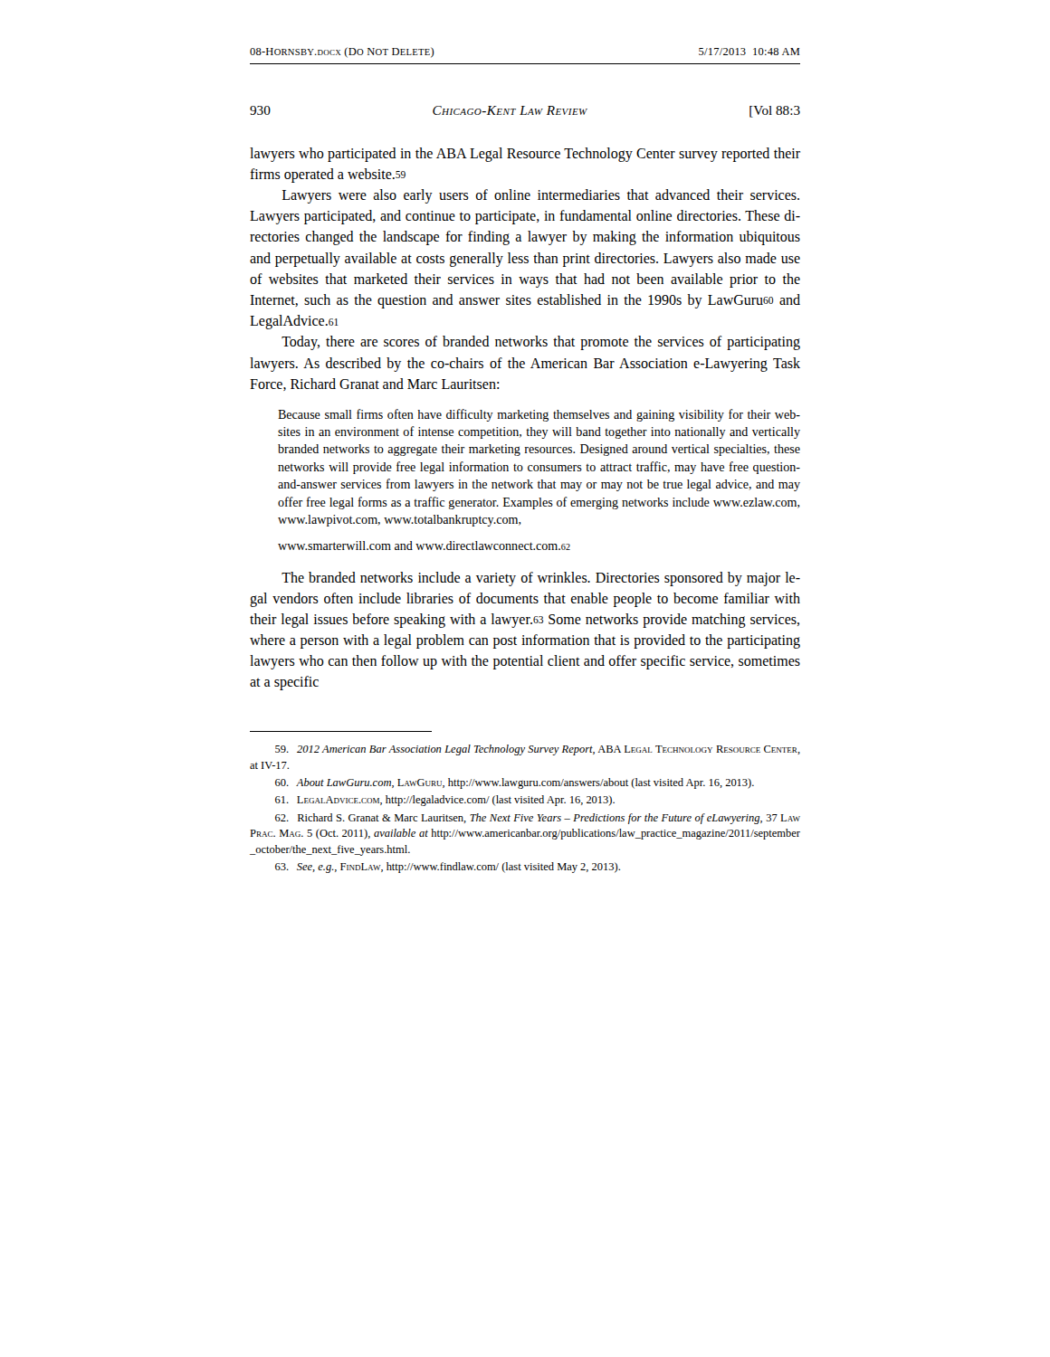08-HORNSBY.docx (DO NOT DELETE) 5/17/2013 10:48 AM
930 Chicago-Kent Law Review [Vol 88:3
lawyers who participated in the ABA Legal Resource Technology Center survey reported their firms operated a website.59
Lawyers were also early users of online intermediaries that advanced their services. Lawyers participated, and continue to participate, in fundamental online directories. These directories changed the landscape for finding a lawyer by making the information ubiquitous and perpetually available at costs generally less than print directories. Lawyers also made use of websites that marketed their services in ways that had not been available prior to the Internet, such as the question and answer sites established in the 1990s by LawGuru60 and LegalAdvice.61
Today, there are scores of branded networks that promote the services of participating lawyers. As described by the co-chairs of the American Bar Association e-Lawyering Task Force, Richard Granat and Marc Lauritsen:
Because small firms often have difficulty marketing themselves and gaining visibility for their websites in an environment of intense competition, they will band together into nationally and vertically branded networks to aggregate their marketing resources. Designed around vertical specialties, these networks will provide free legal information to consumers to attract traffic, may have free question-and-answer services from lawyers in the network that may or may not be true legal advice, and may offer free legal forms as a traffic generator. Examples of emerging networks include www.ezlaw.com, www.lawpivot.com, www.totalbankruptcy.com,
www.smarterwill.com and www.directlawconnect.com.62
The branded networks include a variety of wrinkles. Directories sponsored by major legal vendors often include libraries of documents that enable people to become familiar with their legal issues before speaking with a lawyer.63 Some networks provide matching services, where a person with a legal problem can post information that is provided to the participating lawyers who can then follow up with the potential client and offer specific service, sometimes at a specific
59. 2012 American Bar Association Legal Technology Survey Report, ABA Legal Technology Resource Center, at IV-17.
60. About LawGuru.com, LawGuru, http://www.lawguru.com/answers/about (last visited Apr. 16, 2013).
61. LegalAdvice.com, http://legaladvice.com/ (last visited Apr. 16, 2013).
62. Richard S. Granat & Marc Lauritsen, The Next Five Years – Predictions for the Future of eLawyering, 37 Law Prac. Mag. 5 (Oct. 2011), available at http://www.americanbar.org/publications/law_practice_magazine/2011/september_october/the_next_five_years.html.
63. See, e.g., FindLaw, http://www.findlaw.com/ (last visited May 2, 2013).